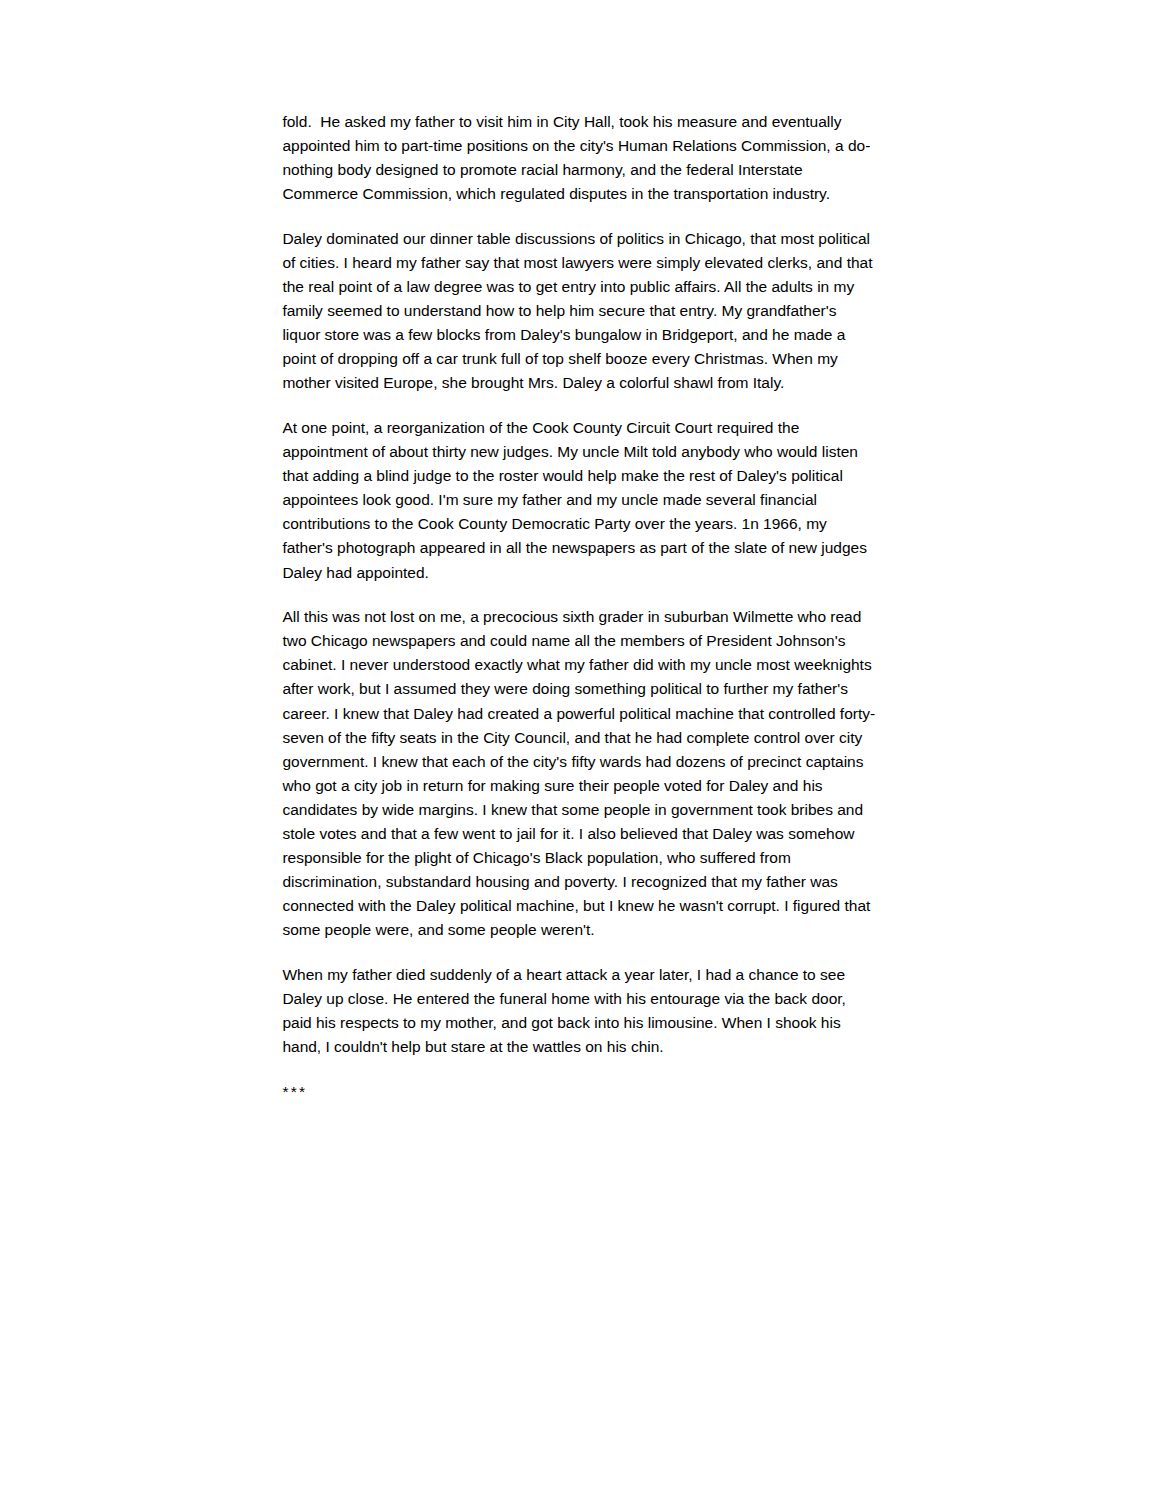fold. He asked my father to visit him in City Hall, took his measure and eventually appointed him to part-time positions on the city's Human Relations Commission, a do-nothing body designed to promote racial harmony, and the federal Interstate Commerce Commission, which regulated disputes in the transportation industry.
Daley dominated our dinner table discussions of politics in Chicago, that most political of cities. I heard my father say that most lawyers were simply elevated clerks, and that the real point of a law degree was to get entry into public affairs. All the adults in my family seemed to understand how to help him secure that entry. My grandfather's liquor store was a few blocks from Daley's bungalow in Bridgeport, and he made a point of dropping off a car trunk full of top shelf booze every Christmas. When my mother visited Europe, she brought Mrs. Daley a colorful shawl from Italy.
At one point, a reorganization of the Cook County Circuit Court required the appointment of about thirty new judges. My uncle Milt told anybody who would listen that adding a blind judge to the roster would help make the rest of Daley's political appointees look good. I'm sure my father and my uncle made several financial contributions to the Cook County Democratic Party over the years. 1n 1966, my father's photograph appeared in all the newspapers as part of the slate of new judges Daley had appointed.
All this was not lost on me, a precocious sixth grader in suburban Wilmette who read two Chicago newspapers and could name all the members of President Johnson's cabinet. I never understood exactly what my father did with my uncle most weeknights after work, but I assumed they were doing something political to further my father's career. I knew that Daley had created a powerful political machine that controlled forty-seven of the fifty seats in the City Council, and that he had complete control over city government. I knew that each of the city's fifty wards had dozens of precinct captains who got a city job in return for making sure their people voted for Daley and his candidates by wide margins. I knew that some people in government took bribes and stole votes and that a few went to jail for it. I also believed that Daley was somehow responsible for the plight of Chicago's Black population, who suffered from discrimination, substandard housing and poverty. I recognized that my father was connected with the Daley political machine, but I knew he wasn't corrupt. I figured that some people were, and some people weren't.
When my father died suddenly of a heart attack a year later, I had a chance to see Daley up close. He entered the funeral home with his entourage via the back door, paid his respects to my mother, and got back into his limousine. When I shook his hand, I couldn't help but stare at the wattles on his chin.
***